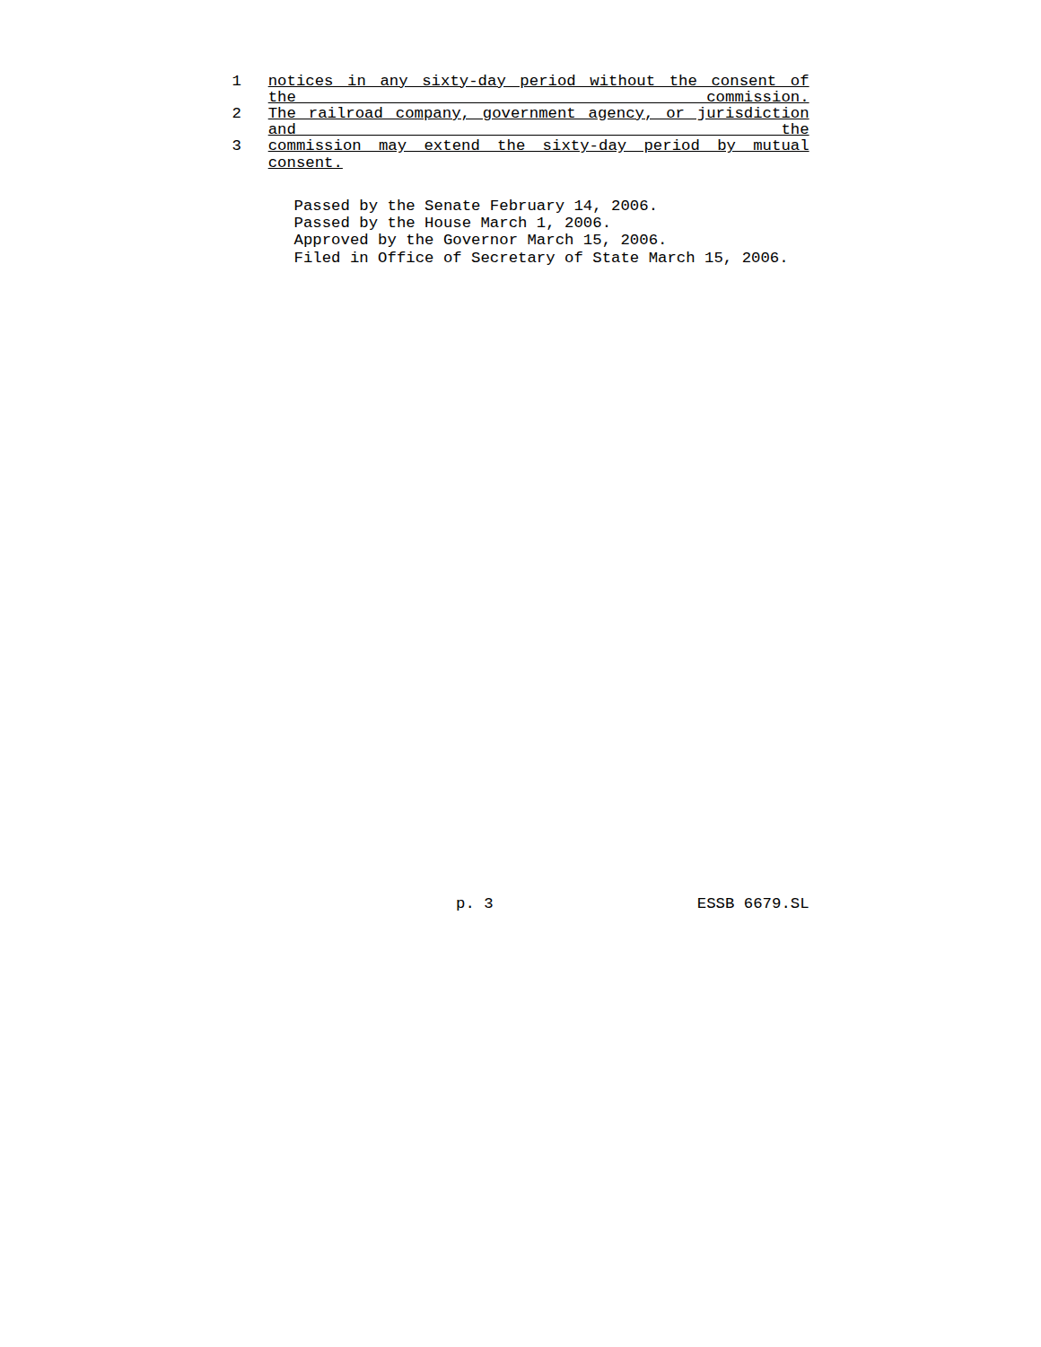| 1 | notices in any sixty-day period without the consent of the commission. |
| 2 | The railroad company, government agency, or jurisdiction and the |
| 3 | commission may extend the sixty-day period by mutual consent. |
Passed by the Senate February 14, 2006. Passed by the House March 1, 2006. Approved by the Governor March 15, 2006. Filed in Office of Secretary of State March 15, 2006.
p. 3 ESSB 6679.SL